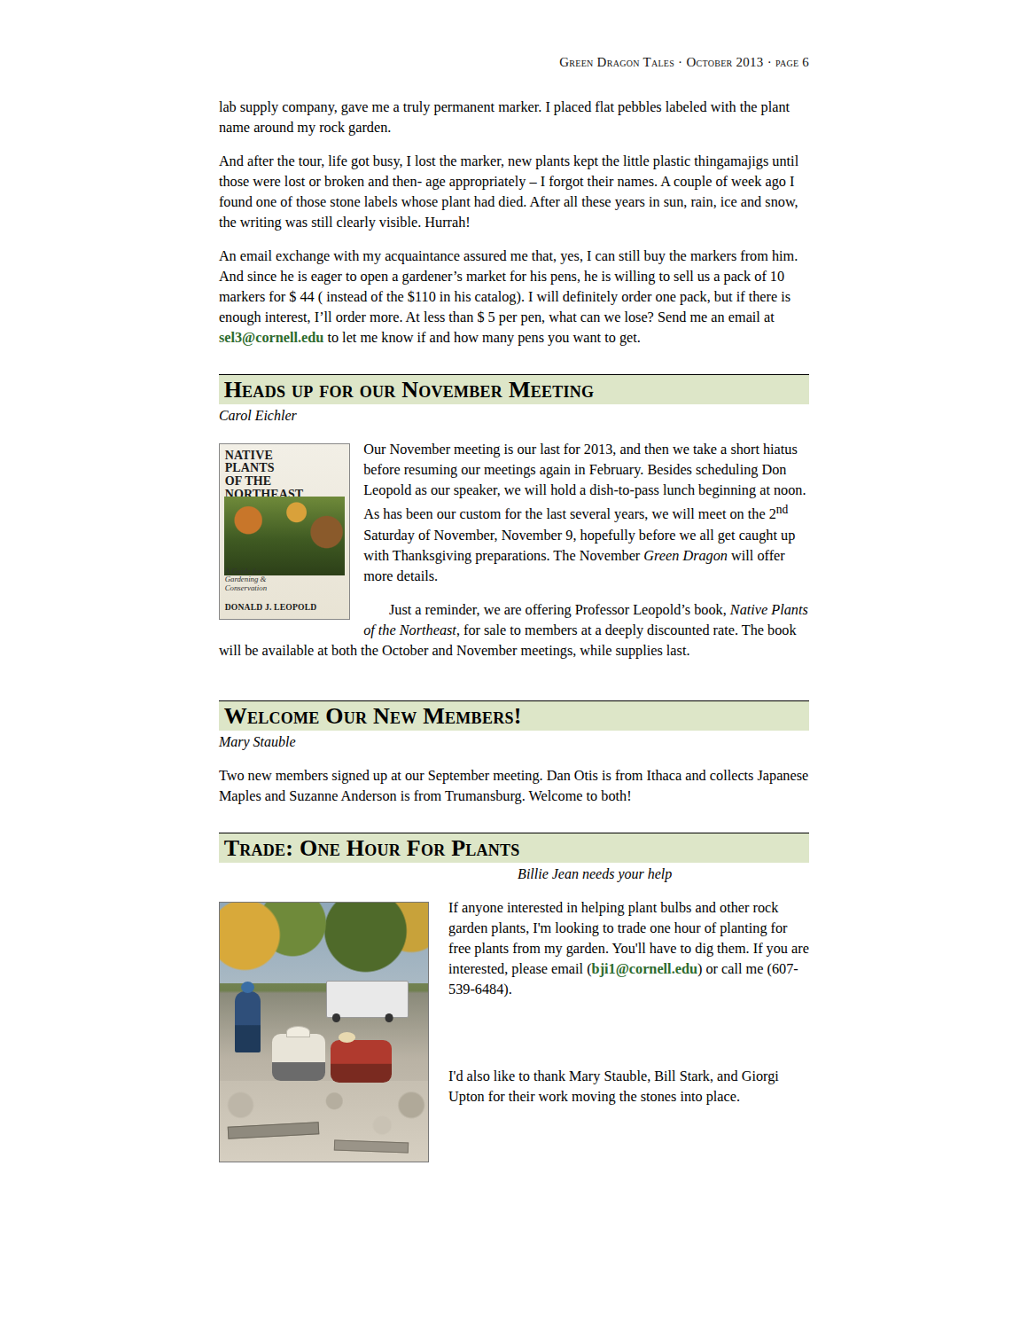Green Dragon Tales · October 2013 · page 6
lab supply company, gave me a truly permanent marker. I placed flat pebbles labeled with the plant name around my rock garden.
And after the tour, life got busy, I lost the marker, new plants kept the little plastic thingamajigs until those were lost or broken and then- age appropriately – I forgot their names. A couple of week ago I found one of those stone labels whose plant had died. After all these years in sun, rain, ice and snow, the writing was still clearly visible. Hurrah!
An email exchange with my acquaintance assured me that, yes, I can still buy the markers from him. And since he is eager to open a gardener’s market for his pens, he is willing to sell us a pack of 10 markers for $ 44 ( instead of the $110 in his catalog). I will definitely order one pack, but if there is enough interest, I’ll order more. At less than $ 5 per pen, what can we lose? Send me an email at sel3@cornell.edu to let me know if and how many pens you want to get.
Heads up for our November Meeting
Carol Eichler
Native
Plants
of the
Northeast
A Guide for
Gardening &
Conservation
DONALD J. LEOPOLD
Our November meeting is our last for 2013, and then we take a short hiatus before resuming our meetings again in February. Besides scheduling Don Leopold as our speaker, we will hold a dish-to-pass lunch beginning at noon. As has been our custom for the last several years, we will meet on the 2nd Saturday of November, November 9, hopefully before we all get caught up with Thanksgiving preparations. The November Green Dragon will offer more details.
Just a reminder, we are offering Professor Leopold’s book, Native Plants of the Northeast, for sale to members at a deeply discounted rate. The book will be available at both the October and November meetings, while supplies last.
Welcome Our New Members!
Mary Stauble
Two new members signed up at our September meeting. Dan Otis is from Ithaca and collects Japanese Maples and Suzanne Anderson is from Trumansburg. Welcome to both!
Trade: One Hour For Plants
Billie Jean needs your help
If anyone interested in helping plant bulbs and other rock garden plants, I'm looking to trade one hour of planting for free plants from my garden. You'll have to dig them. If you are interested, please email (bji1@cornell.edu) or call me (607-539-6484).
I'd also like to thank Mary Stauble, Bill Stark, and Giorgi Upton for their work moving the stones into place.